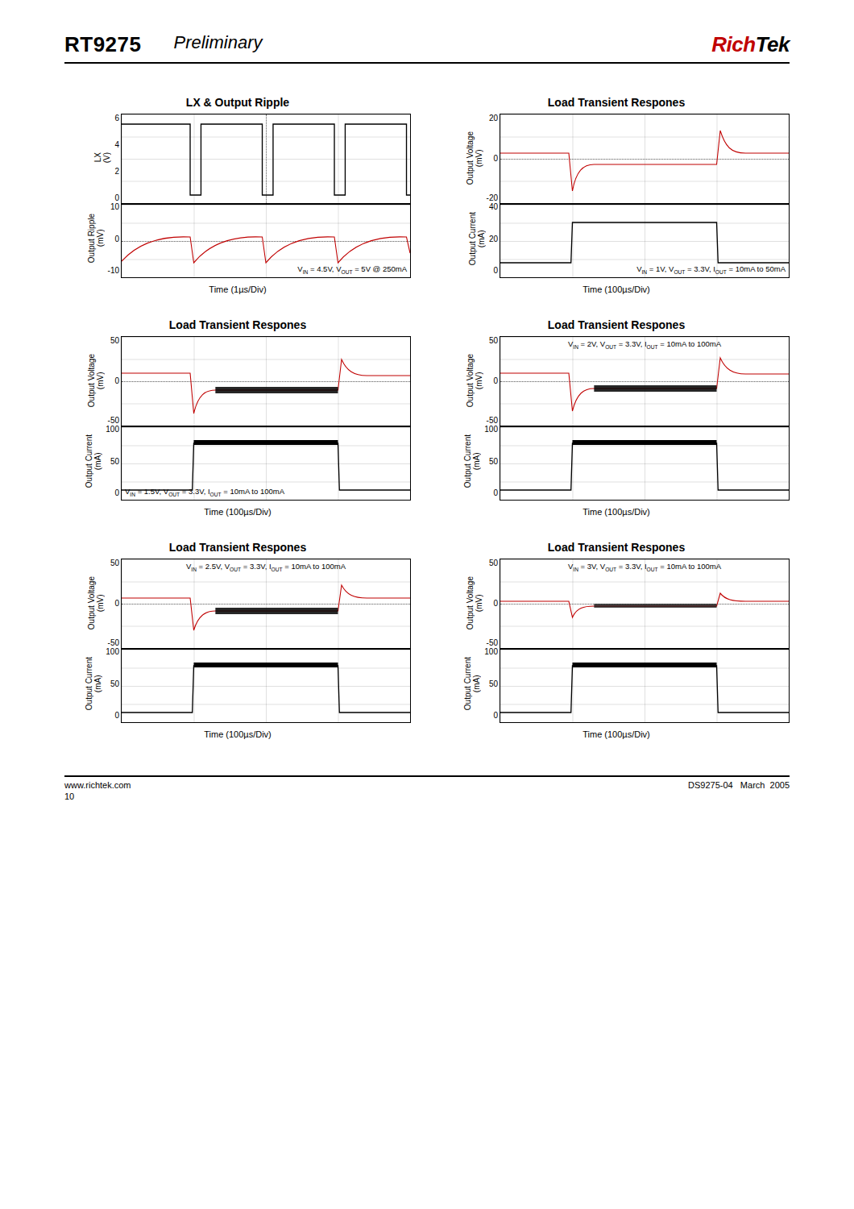RT9275
Preliminary
Rich Tek
LX & Output Ripple
LX
(V)
6420
Output Ripple
(mV)
100-10
VIN = 4.5V, VOUT = 5V @ 250mA
Time (1µs/Div)
Load Transient Respones
Output Voltage
(mV)
200-20
Output Current
(mA)
40200
VIN = 1V, VOUT = 3.3V, IOUT = 10mA to 50mA
Time (100µs/Div)
Load Transient Respones
Output Voltage
(mV)
500-50
Output Current
(mA)
100500
VIN = 1.5V, VOUT = 3.3V, IOUT = 10mA to 100mA
Time (100µs/Div)
Load Transient Respones
Output Voltage
(mV)
500-50
Output Current
(mA)
100500
VIN = 2V, VOUT = 3.3V, IOUT = 10mA to 100mA
Time (100µs/Div)
Load Transient Respones
Output Voltage
(mV)
500-50
Output Current
(mA)
100500
VIN = 2.5V, VOUT = 3.3V, IOUT = 10mA to 100mA
Time (100µs/Div)
Load Transient Respones
Output Voltage
(mV)
500-50
Output Current
(mA)
100500
VIN = 3V, VOUT = 3.3V, IOUT = 10mA to 100mA
Time (100µs/Div)
www.richtek.com
10
DS9275-04 March 2005